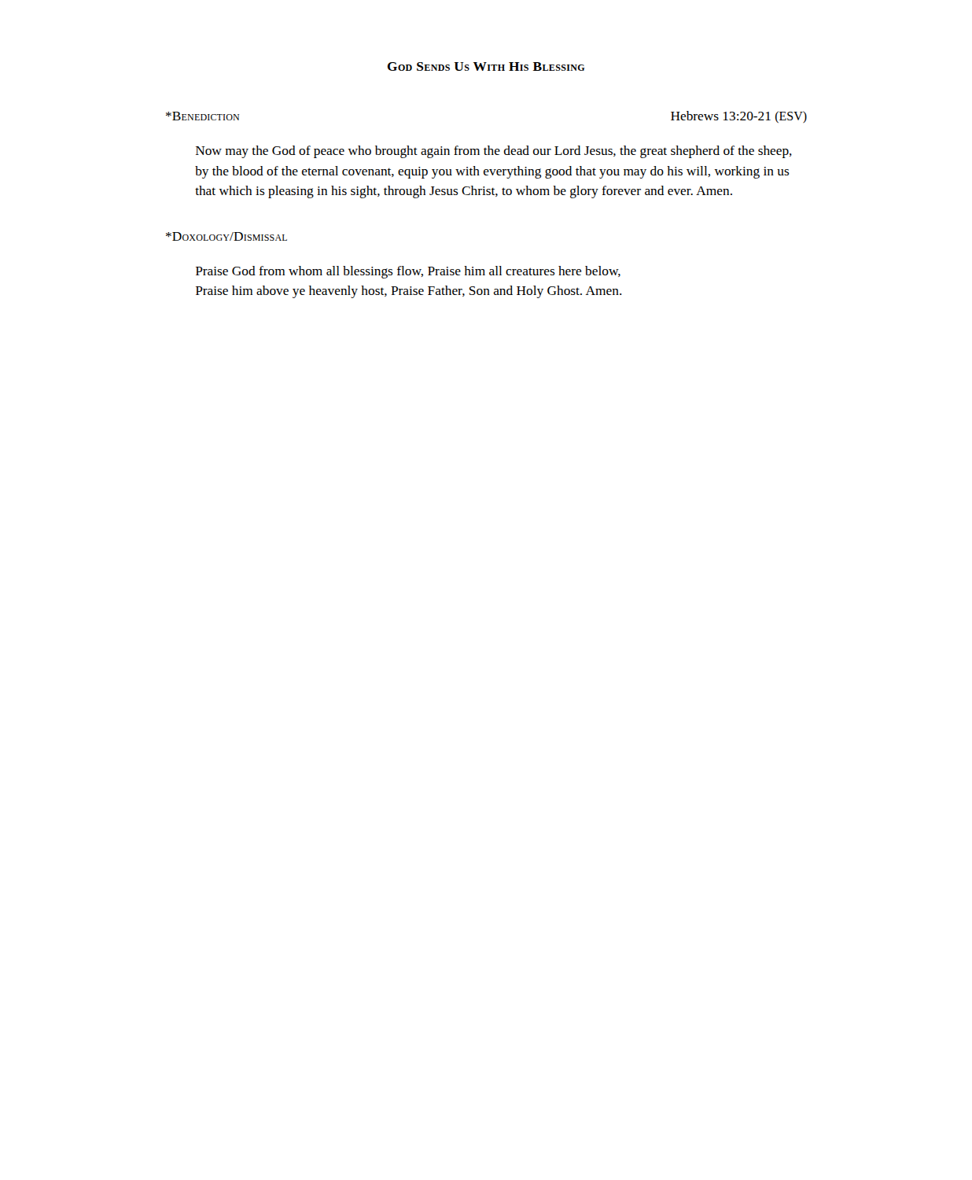God Sends Us With His Blessing
*Benediction Hebrews 13:20-21 (ESV)
Now may the God of peace who brought again from the dead our Lord Jesus, the great shepherd of the sheep, by the blood of the eternal covenant, equip you with everything good that you may do his will, working in us that which is pleasing in his sight, through Jesus Christ, to whom be glory forever and ever. Amen.
*Doxology/Dismissal
Praise God from whom all blessings flow, Praise him all creatures here below,
Praise him above ye heavenly host, Praise Father, Son and Holy Ghost. Amen.